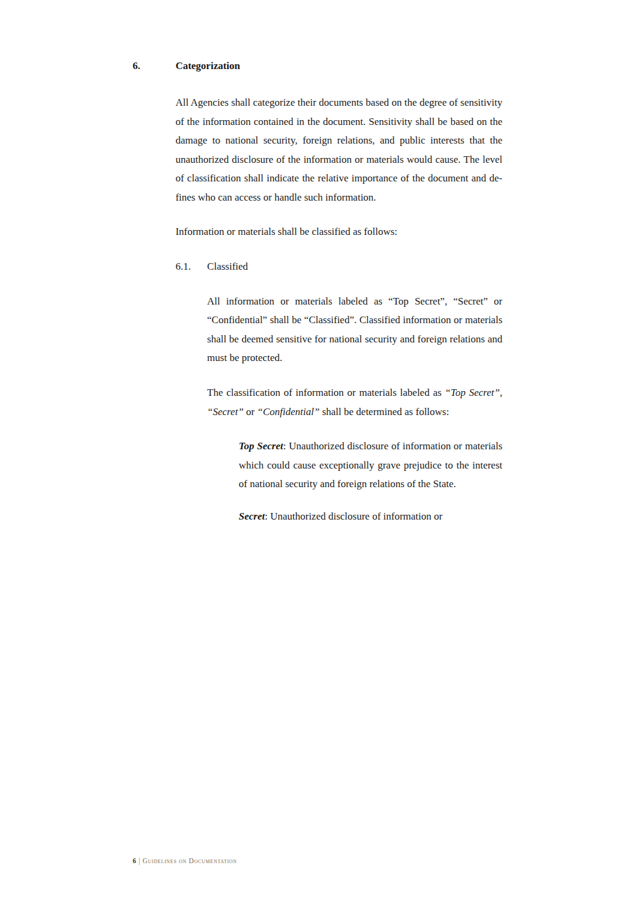6. Categorization
All Agencies shall categorize their documents based on the degree of sensitivity of the information contained in the document. Sensitivity shall be based on the damage to national security, foreign relations, and public interests that the unauthorized disclosure of the information or materials would cause. The level of classification shall indicate the relative importance of the document and defines who can access or handle such information.
Information or materials shall be classified as follows:
6.1. Classified
All information or materials labeled as “Top Secret”, “Secret” or “Confidential” shall be “Classified”. Classified information or materials shall be deemed sensitive for national security and foreign relations and must be protected.
The classification of information or materials labeled as “Top Secret”, “Secret” or “Confidential” shall be determined as follows:
Top Secret: Unauthorized disclosure of information or materials which could cause exceptionally grave prejudice to the interest of national security and foreign relations of the State.
Secret: Unauthorized disclosure of information or
6|Guidelines on Documentation